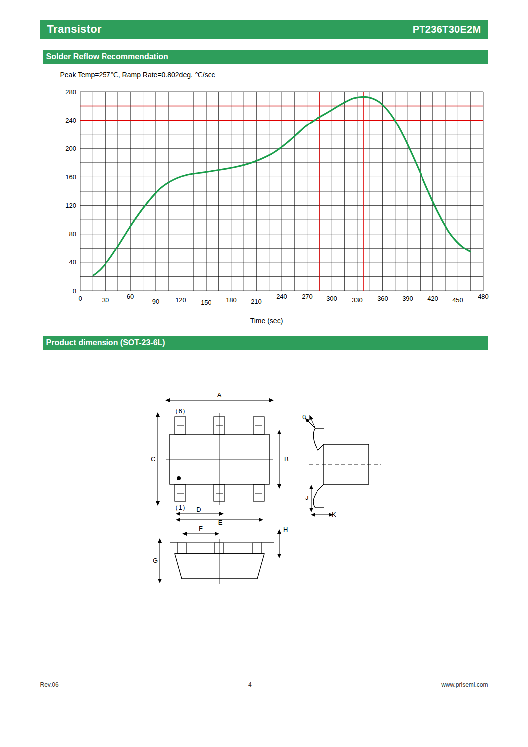Transistor
PT236T30E2M
Solder Reflow Recommendation
Peak Temp=257℃, Ramp Rate=0.802deg. ℃/sec
0 40 80 120 160 200 240 280 0 30 60 90 120 150 180 210 240 270 300 330 360 390 420 450 480
Time (sec)
Product dimension (SOT-23-6L)
（6） （1） A B C D E F G H θ J K
Rev.06
4
www.prisemi.com